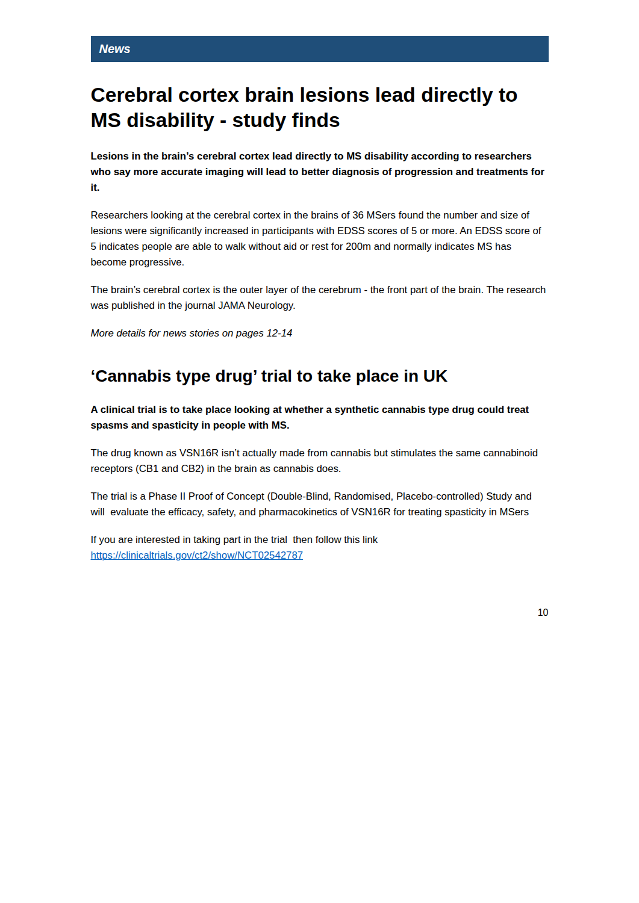News
Cerebral cortex brain lesions lead directly to MS disability - study finds
Lesions in the brain’s cerebral cortex lead directly to MS disability according to researchers who say more accurate imaging will lead to better diagnosis of progression and treatments for it.
Researchers looking at the cerebral cortex in the brains of 36 MSers found the number and size of lesions were significantly increased in participants with EDSS scores of 5 or more. An EDSS score of 5 indicates people are able to walk without aid or rest for 200m and normally indicates MS has become progressive.
The brain’s cerebral cortex is the outer layer of the cerebrum - the front part of the brain. The research was published in the journal JAMA Neurology.
More details for news stories on pages 12-14
‘Cannabis type drug’ trial to take place in UK
A clinical trial is to take place looking at whether a synthetic cannabis type drug could treat spasms and spasticity in people with MS.
The drug known as VSN16R isn’t actually made from cannabis but stimulates the same cannabinoid receptors (CB1 and CB2) in the brain as cannabis does.
The trial is a Phase II Proof of Concept (Double-Blind, Randomised, Placebo-controlled) Study and will evaluate the efficacy, safety, and pharmacokinetics of VSN16R for treating spasticity in MSers
If you are interested in taking part in the trial then follow this link
https://clinicaltrials.gov/ct2/show/NCT02542787
10